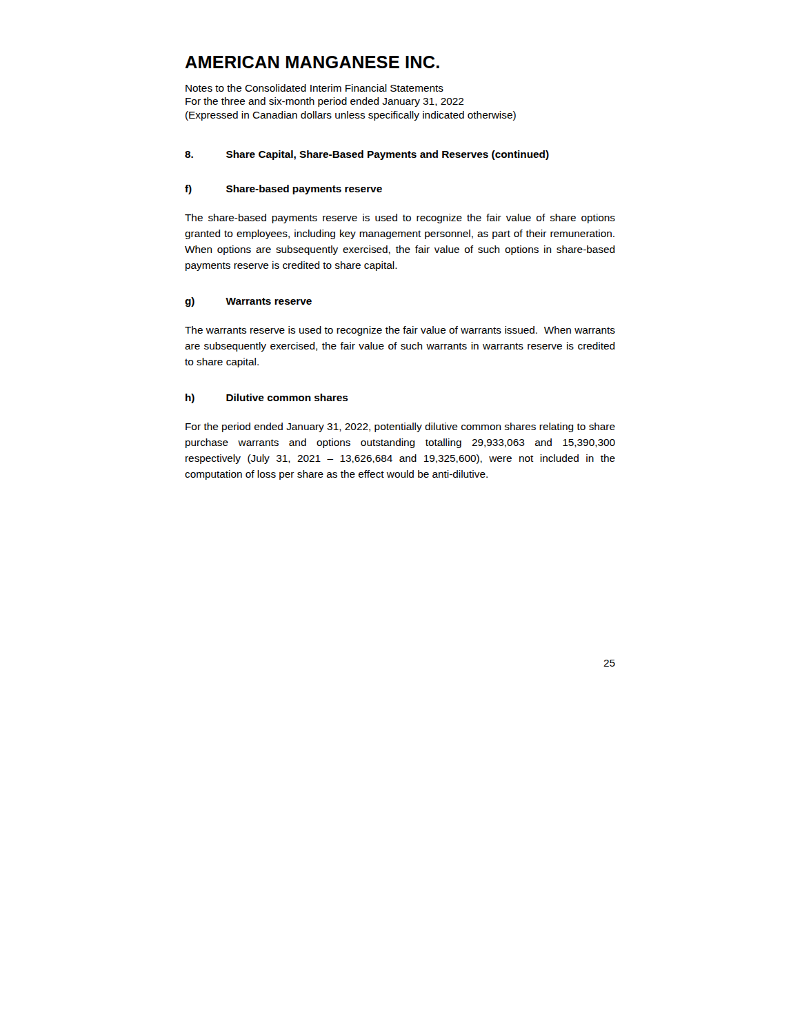AMERICAN MANGANESE INC.
Notes to the Consolidated Interim Financial Statements
For the three and six-month period ended January 31, 2022
(Expressed in Canadian dollars unless specifically indicated otherwise)
8. Share Capital, Share-Based Payments and Reserves (continued)
f) Share-based payments reserve
The share-based payments reserve is used to recognize the fair value of share options granted to employees, including key management personnel, as part of their remuneration. When options are subsequently exercised, the fair value of such options in share-based payments reserve is credited to share capital.
g) Warrants reserve
The warrants reserve is used to recognize the fair value of warrants issued. When warrants are subsequently exercised, the fair value of such warrants in warrants reserve is credited to share capital.
h) Dilutive common shares
For the period ended January 31, 2022, potentially dilutive common shares relating to share purchase warrants and options outstanding totalling 29,933,063 and 15,390,300 respectively (July 31, 2021 – 13,626,684 and 19,325,600), were not included in the computation of loss per share as the effect would be anti-dilutive.
25